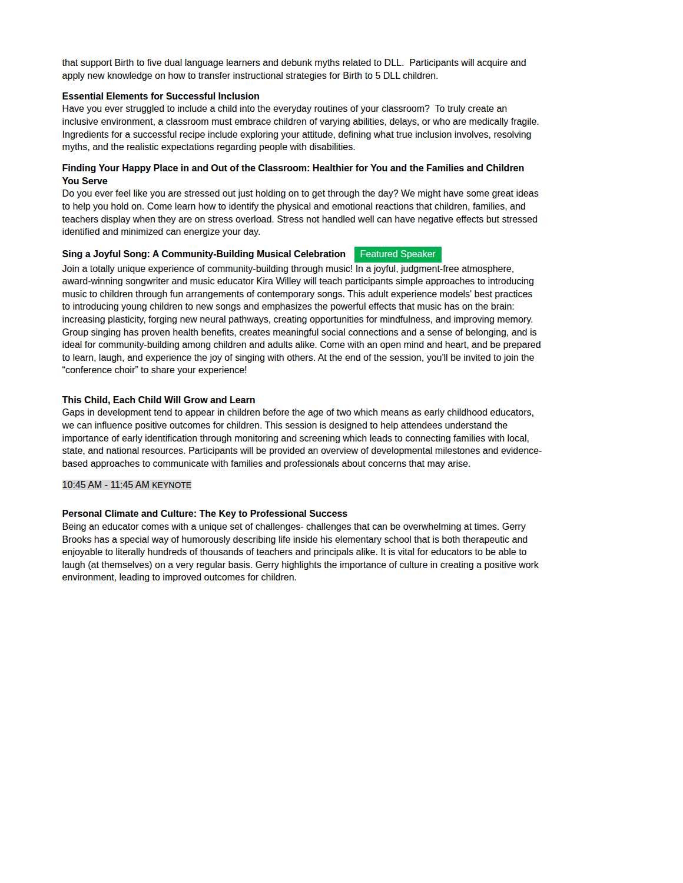that support Birth to five dual language learners and debunk myths related to DLL. Participants will acquire and apply new knowledge on how to transfer instructional strategies for Birth to 5 DLL children.
Essential Elements for Successful Inclusion
Have you ever struggled to include a child into the everyday routines of your classroom? To truly create an inclusive environment, a classroom must embrace children of varying abilities, delays, or who are medically fragile. Ingredients for a successful recipe include exploring your attitude, defining what true inclusion involves, resolving myths, and the realistic expectations regarding people with disabilities.
Finding Your Happy Place in and Out of the Classroom: Healthier for You and the Families and Children You Serve
Do you ever feel like you are stressed out just holding on to get through the day? We might have some great ideas to help you hold on. Come learn how to identify the physical and emotional reactions that children, families, and teachers display when they are on stress overload. Stress not handled well can have negative effects but stressed identified and minimized can energize your day.
Sing a Joyful Song: A Community-Building Musical Celebration Featured Speaker
Join a totally unique experience of community-building through music! In a joyful, judgment-free atmosphere, award-winning songwriter and music educator Kira Willey will teach participants simple approaches to introducing music to children through fun arrangements of contemporary songs. This adult experience models' best practices to introducing young children to new songs and emphasizes the powerful effects that music has on the brain: increasing plasticity, forging new neural pathways, creating opportunities for mindfulness, and improving memory. Group singing has proven health benefits, creates meaningful social connections and a sense of belonging, and is ideal for community-building among children and adults alike. Come with an open mind and heart, and be prepared to learn, laugh, and experience the joy of singing with others. At the end of the session, you'll be invited to join the “conference choir” to share your experience!
This Child, Each Child Will Grow and Learn
Gaps in development tend to appear in children before the age of two which means as early childhood educators, we can influence positive outcomes for children. This session is designed to help attendees understand the importance of early identification through monitoring and screening which leads to connecting families with local, state, and national resources. Participants will be provided an overview of developmental milestones and evidence-based approaches to communicate with families and professionals about concerns that may arise.
10:45 AM - 11:45 AM KEYNOTE
Personal Climate and Culture: The Key to Professional Success
Being an educator comes with a unique set of challenges- challenges that can be overwhelming at times. Gerry Brooks has a special way of humorously describing life inside his elementary school that is both therapeutic and enjoyable to literally hundreds of thousands of teachers and principals alike. It is vital for educators to be able to laugh (at themselves) on a very regular basis. Gerry highlights the importance of culture in creating a positive work environment, leading to improved outcomes for children.